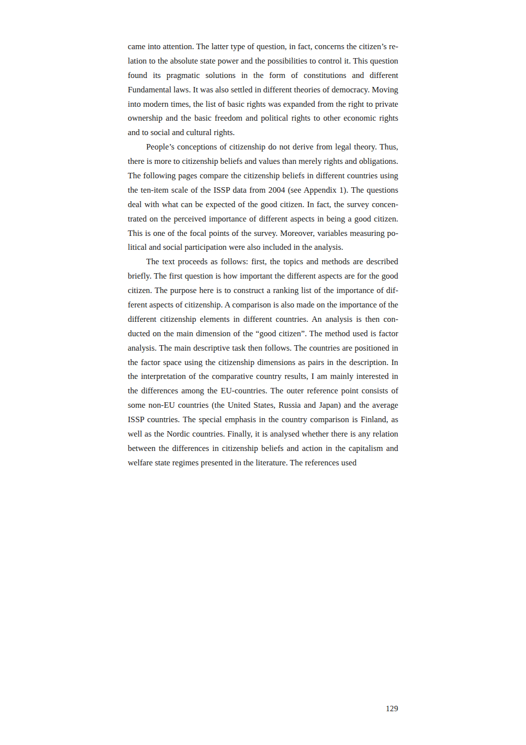came into attention. The latter type of question, in fact, concerns the citizen’s relation to the absolute state power and the possibilities to control it. This question found its pragmatic solutions in the form of constitutions and different Fundamental laws. It was also settled in different theories of democracy. Moving into modern times, the list of basic rights was expanded from the right to private ownership and the basic freedom and political rights to other economic rights and to social and cultural rights.
People’s conceptions of citizenship do not derive from legal theory. Thus, there is more to citizenship beliefs and values than merely rights and obligations. The following pages compare the citizenship beliefs in different countries using the ten-item scale of the ISSP data from 2004 (see Appendix 1). The questions deal with what can be expected of the good citizen. In fact, the survey concentrated on the perceived importance of different aspects in being a good citizen. This is one of the focal points of the survey. Moreover, variables measuring political and social participation were also included in the analysis.
The text proceeds as follows: first, the topics and methods are described briefly. The first question is how important the different aspects are for the good citizen. The purpose here is to construct a ranking list of the importance of different aspects of citizenship. A comparison is also made on the importance of the different citizenship elements in different countries. An analysis is then conducted on the main dimension of the “good citizen”. The method used is factor analysis. The main descriptive task then follows. The countries are positioned in the factor space using the citizenship dimensions as pairs in the description. In the interpretation of the comparative country results, I am mainly interested in the differences among the EU-countries. The outer reference point consists of some non-EU countries (the United States, Russia and Japan) and the average ISSP countries. The special emphasis in the country comparison is Finland, as well as the Nordic countries. Finally, it is analysed whether there is any relation between the differences in citizenship beliefs and action in the capitalism and welfare state regimes presented in the literature. The references used
129